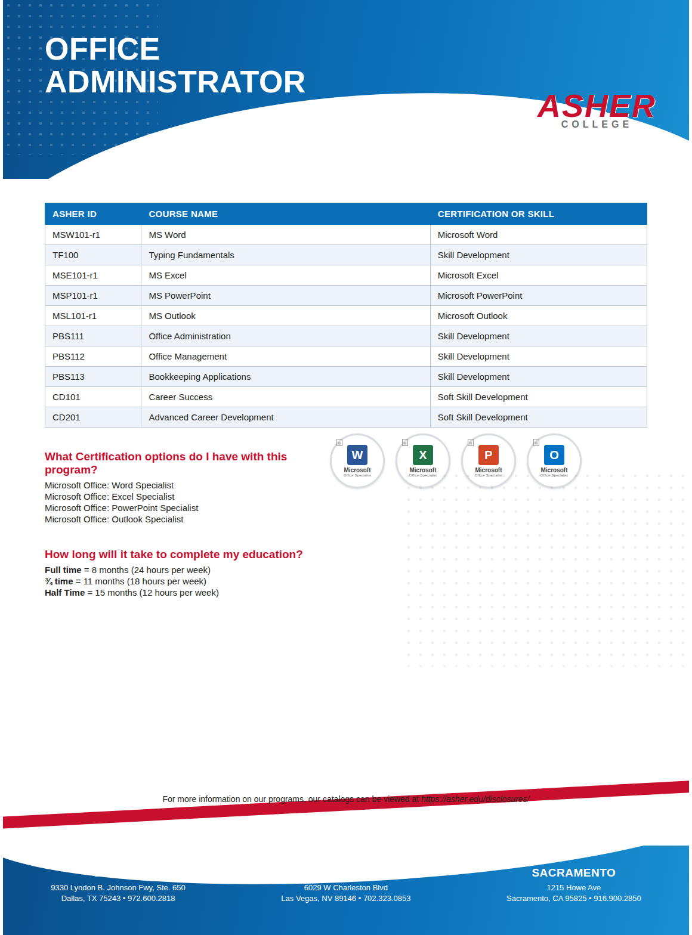OFFICE
ADMINISTRATOR
ASHER
COLLEGE
| ASHER ID | COURSE NAME | CERTIFICATION OR SKILL |
| --- | --- | --- |
| MSW101-r1 | MS Word | Microsoft Word |
| TF100 | Typing Fundamentals | Skill Development |
| MSE101-r1 | MS Excel | Microsoft Excel |
| MSP101-r1 | MS PowerPoint | Microsoft PowerPoint |
| MSL101-r1 | MS Outlook | Microsoft Outlook |
| PBS111 | Office Administration | Skill Development |
| PBS112 | Office Management | Skill Development |
| PBS113 | Bookkeeping Applications | Skill Development |
| CD101 | Career Success | Soft Skill Development |
| CD201 | Advanced Career Development | Soft Skill Development |
What Certification options do I have with this program?
Microsoft Office: Word Specialist
Microsoft Office: Excel Specialist
Microsoft Office: PowerPoint Specialist
Microsoft Office: Outlook Specialist
▤
W
Microsoft
Office Specialist
▤
X
Microsoft
Office Specialist
▤
P
Microsoft
Office Specialist
▤
O
Microsoft
Office Specialist
How long will it take to complete my education?
Full time = 8 months (24 hours per week)
¾ time = 11 months (18 hours per week)
Half Time = 15 months (12 hours per week)
For more information on our programs, our catalogs can be viewed at https://asher.edu/disclosures/
www.Asher.edu
DALLAS
9330 Lyndon B. Johnson Fwy, Ste. 650
Dallas, TX 75243 • 972.600.2818
LAS VEGAS
6029 W Charleston Blvd
Las Vegas, NV 89146 • 702.323.0853
SACRAMENTO
1215 Howe Ave
Sacramento, CA 95825 • 916.900.2850